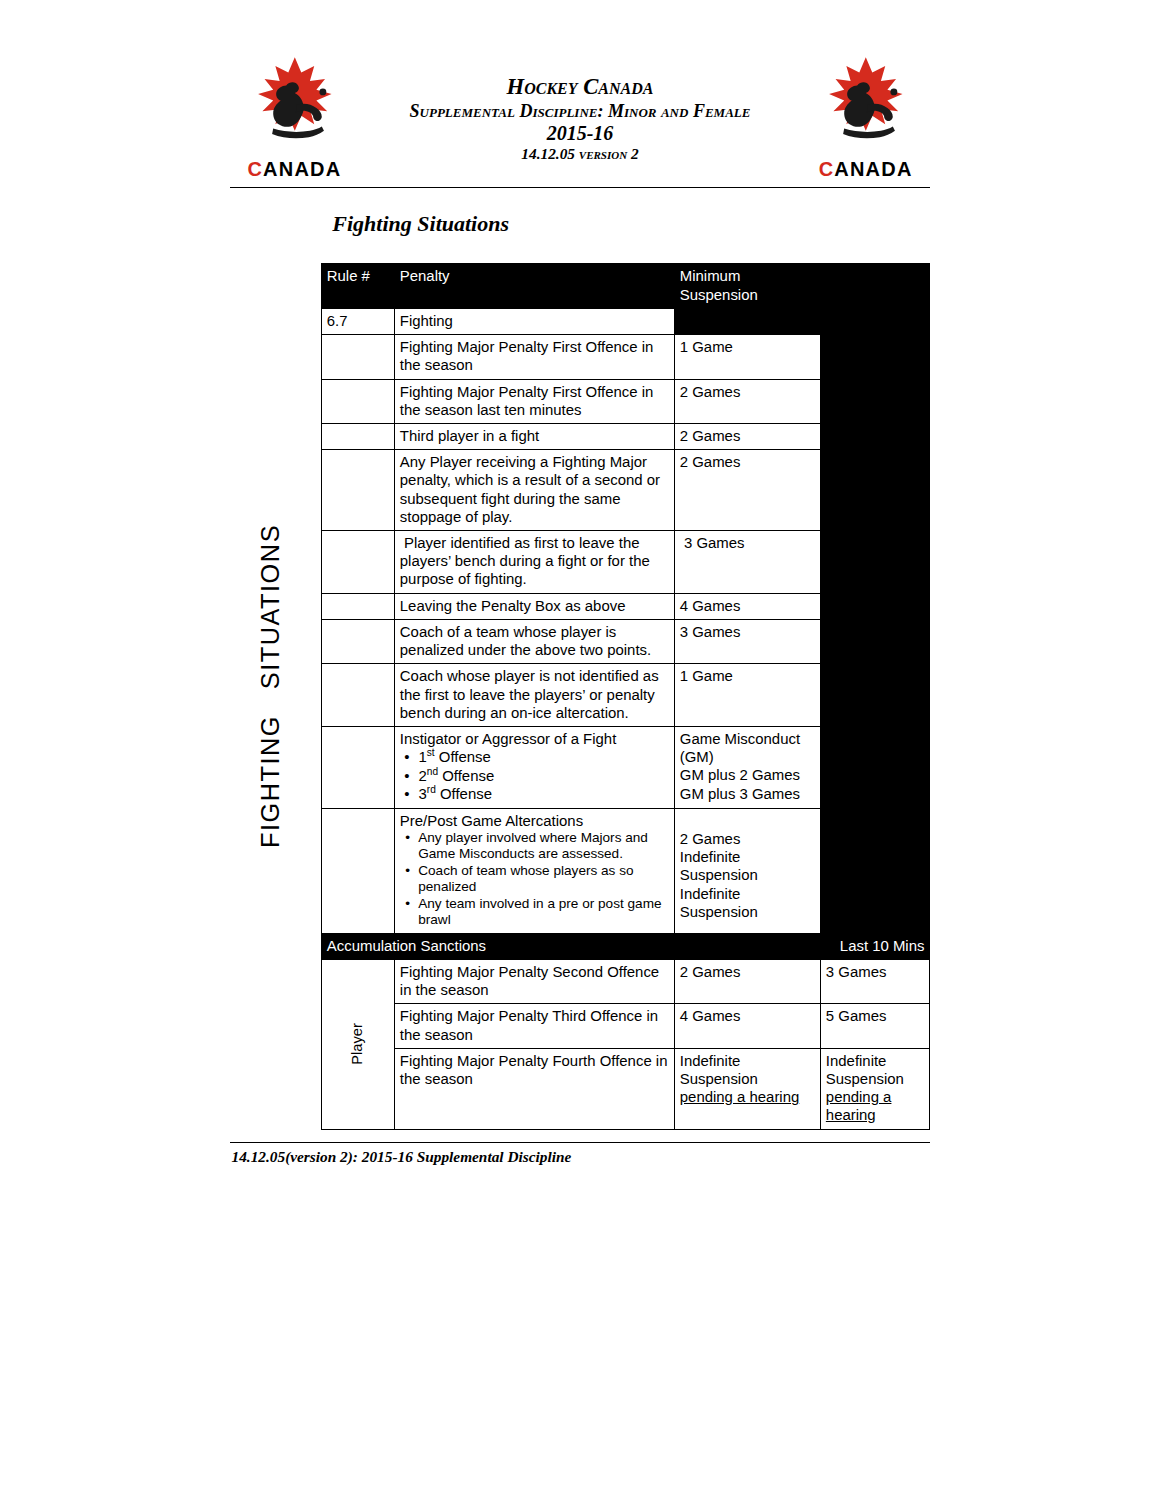CANADA
Hockey Canada
Supplemental Discipline: Minor and Female
2015-16
14.12.05 version 2
CANADA
FIGHTING SITUATIONS
Fighting Situations
| Rule # | Penalty | Minimum Suspension | |
| --- | --- | --- | --- |
| 6.7 | Fighting | | |
| | Fighting Major Penalty First Offence in the season | 1 Game | |
| | Fighting Major Penalty First Offence in the season last ten minutes | 2 Games | |
| | Third player in a fight | 2 Games | |
| | Any Player receiving a Fighting Major penalty, which is a result of a second or subsequent fight during the same stoppage of play. | 2 Games | |
| | Player identified as first to leave the players’ bench during a fight or for the purpose of fighting. | 3 Games | |
| | Leaving the Penalty Box as above | 4 Games | |
| | Coach of a team whose player is penalized under the above two points. | 3 Games | |
| | Coach whose player is not identified as the first to leave the players’ or penalty bench during an on-ice altercation. | 1 Game | |
| | Instigator or Aggressor of a Fight 1 st Offense 2 nd Offense 3 rd Offense | Game Misconduct (GM) GM plus 2 Games GM plus 3 Games | |
| | Pre/Post Game Altercations Any player involved where Majors and Game Misconducts are assessed. Coach of team whose players as so penalized Any team involved in a pre or post game brawl | 2 Games Indefinite Suspension Indefinite Suspension | |
| Accumulation Sanctions | Last 10 Mins |
| Player | Fighting Major Penalty Second Offence in the season | 2 Games | 3 Games |
| Fighting Major Penalty Third Offence in the season | 4 Games | 5 Games |
| Fighting Major Penalty Fourth Offence in the season | Indefinite Suspension pending a hearing | Indefinite Suspension pending a hearing |
14.12.05(version 2): 2015-16 Supplemental Discipline